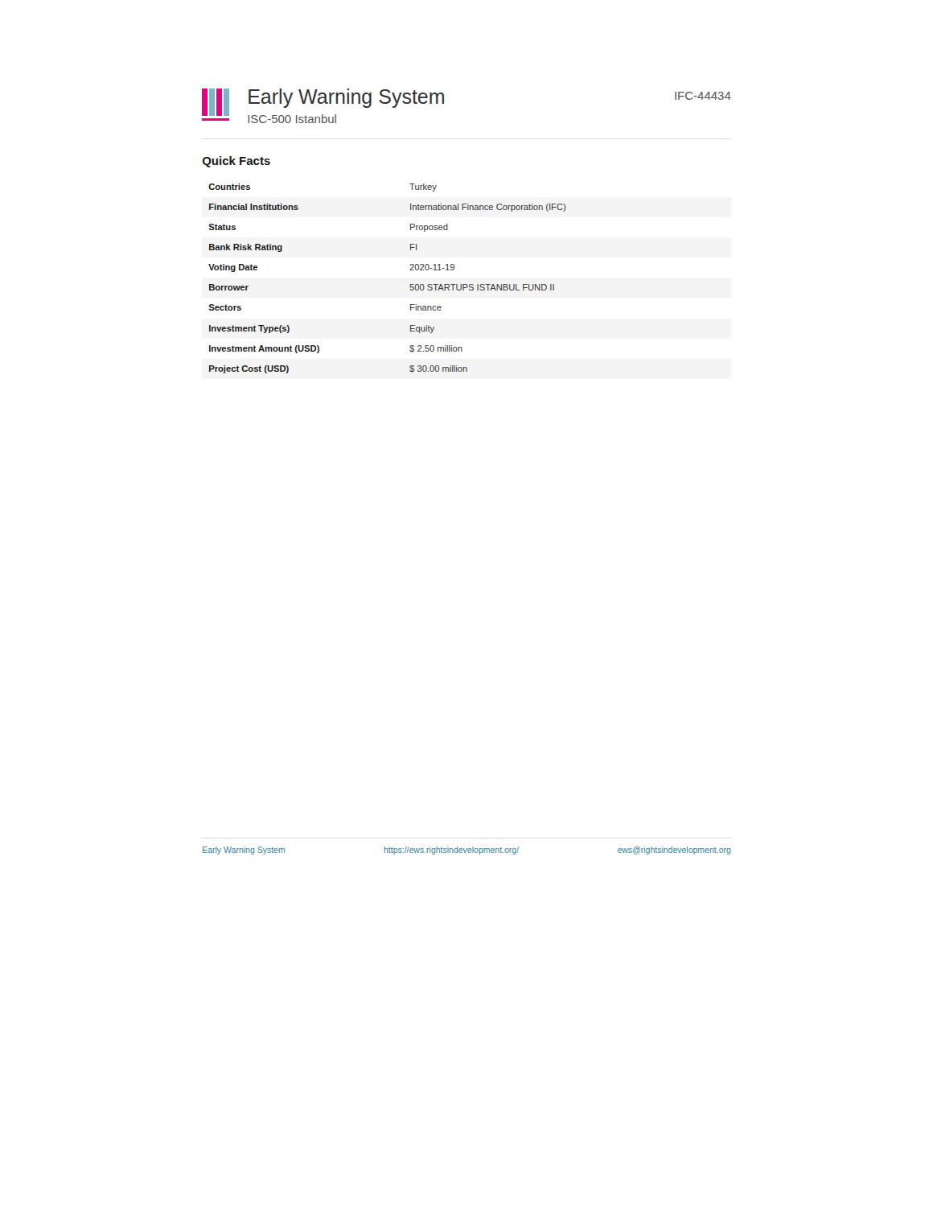Early Warning System
ISC-500 Istanbul
IFC-44434
Quick Facts
| Countries | Turkey |
| Financial Institutions | International Finance Corporation (IFC) |
| Status | Proposed |
| Bank Risk Rating | FI |
| Voting Date | 2020-11-19 |
| Borrower | 500 STARTUPS ISTANBUL FUND II |
| Sectors | Finance |
| Investment Type(s) | Equity |
| Investment Amount (USD) | $ 2.50 million |
| Project Cost (USD) | $ 30.00 million |
Early Warning System
https://ews.rightsindevelopment.org/
ews@rightsindevelopment.org